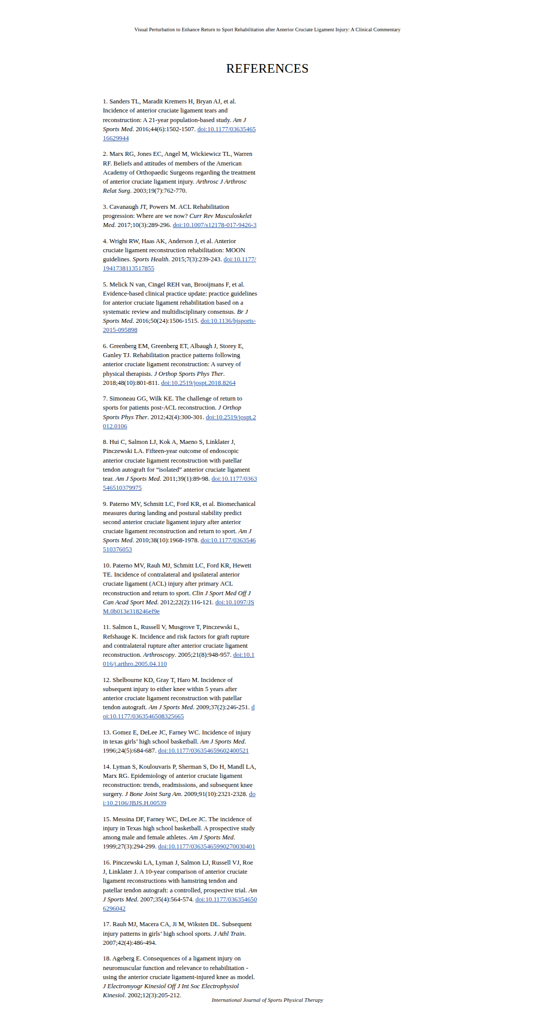Visual Perturbation to Enhance Return to Sport Rehabilitation after Anterior Cruciate Ligament Injury: A Clinical Commentary
REFERENCES
1. Sanders TL, Maradit Kremers H, Bryan AJ, et al. Incidence of anterior cruciate ligament tears and reconstruction: A 21-year population-based study. Am J Sports Med. 2016;44(6):1502-1507. doi:10.1177/0363546516629944
2. Marx RG, Jones EC, Angel M, Wickiewicz TL, Warren RF. Beliefs and attitudes of members of the American Academy of Orthopaedic Surgeons regarding the treatment of anterior cruciate ligament injury. Arthrosc J Arthrosc Relat Surg. 2003;19(7):762-770.
3. Cavanaugh JT, Powers M. ACL Rehabilitation progression: Where are we now? Curr Rev Musculoskelet Med. 2017;10(3):289-296. doi:10.1007/s12178-017-9426-3
4. Wright RW, Haas AK, Anderson J, et al. Anterior cruciate ligament reconstruction rehabilitation: MOON guidelines. Sports Health. 2015;7(3):239-243. doi:10.1177/1941738113517855
5. Melick N van, Cingel REH van, Brooijmans F, et al. Evidence-based clinical practice update: practice guidelines for anterior cruciate ligament rehabilitation based on a systematic review and multidisciplinary consensus. Br J Sports Med. 2016;50(24):1506-1515. doi:10.1136/bjsports-2015-095898
6. Greenberg EM, Greenberg ET, Albaugh J, Storey E, Ganley TJ. Rehabilitation practice patterns following anterior cruciate ligament reconstruction: A survey of physical therapists. J Orthop Sports Phys Ther. 2018;48(10):801-811. doi:10.2519/jospt.2018.8264
7. Simoneau GG, Wilk KE. The challenge of return to sports for patients post-ACL reconstruction. J Orthop Sports Phys Ther. 2012;42(4):300-301. doi:10.2519/jospt.2012.0106
8. Hui C, Salmon LJ, Kok A, Maeno S, Linklater J, Pinczewski LA. Fifteen-year outcome of endoscopic anterior cruciate ligament reconstruction with patellar tendon autograft for “isolated” anterior cruciate ligament tear. Am J Sports Med. 2011;39(1):89-98. doi:10.1177/0363546510379975
9. Paterno MV, Schmitt LC, Ford KR, et al. Biomechanical measures during landing and postural stability predict second anterior cruciate ligament injury after anterior cruciate ligament reconstruction and return to sport. Am J Sports Med. 2010;38(10):1968-1978. doi:10.1177/0363546510376053
10. Paterno MV, Rauh MJ, Schmitt LC, Ford KR, Hewett TE. Incidence of contralateral and ipsilateral anterior cruciate ligament (ACL) injury after primary ACL reconstruction and return to sport. Clin J Sport Med Off J Can Acad Sport Med. 2012;22(2):116-121. doi:10.1097/JSM.0b013e318246ef9e
11. Salmon L, Russell V, Musgrove T, Pinczewski L, Refshauge K. Incidence and risk factors for graft rupture and contralateral rupture after anterior cruciate ligament reconstruction. Arthroscopy. 2005;21(8):948-957. doi:10.1016/j.arthro.2005.04.110
12. Shelbourne KD, Gray T, Haro M. Incidence of subsequent injury to either knee within 5 years after anterior cruciate ligament reconstruction with patellar tendon autograft. Am J Sports Med. 2009;37(2):246-251. doi:10.1177/0363546508325665
13. Gomez E, DeLee JC, Farney WC. Incidence of injury in texas girls’ high school basketball. Am J Sports Med. 1996;24(5):684-687. doi:10.1177/036354659602400521
14. Lyman S, Koulouvaris P, Sherman S, Do H, Mandl LA, Marx RG. Epidemiology of anterior cruciate ligament reconstruction: trends, readmissions, and subsequent knee surgery. J Bone Joint Surg Am. 2009;91(10):2321-2328. doi:10.2106/JBJS.H.00539
15. Messina DF, Farney WC, DeLee JC. The incidence of injury in Texas high school basketball. A prospective study among male and female athletes. Am J Sports Med. 1999;27(3):294-299. doi:10.1177/03635465990270030401
16. Pinczewski LA, Lyman J, Salmon LJ, Russell VJ, Roe J, Linklater J. A 10-year comparison of anterior cruciate ligament reconstructions with hamstring tendon and patellar tendon autograft: a controlled, prospective trial. Am J Sports Med. 2007;35(4):564-574. doi:10.1177/0363546506296042
17. Rauh MJ, Macera CA, Ji M, Wiksten DL. Subsequent injury patterns in girls’ high school sports. J Athl Train. 2007;42(4):486-494.
18. Ageberg E. Consequences of a ligament injury on neuromuscular function and relevance to rehabilitation - using the anterior cruciate ligament-injured knee as model. J Electromyogr Kinesiol Off J Int Soc Electrophysiol Kinesiol. 2002;12(3):205-212.
International Journal of Sports Physical Therapy